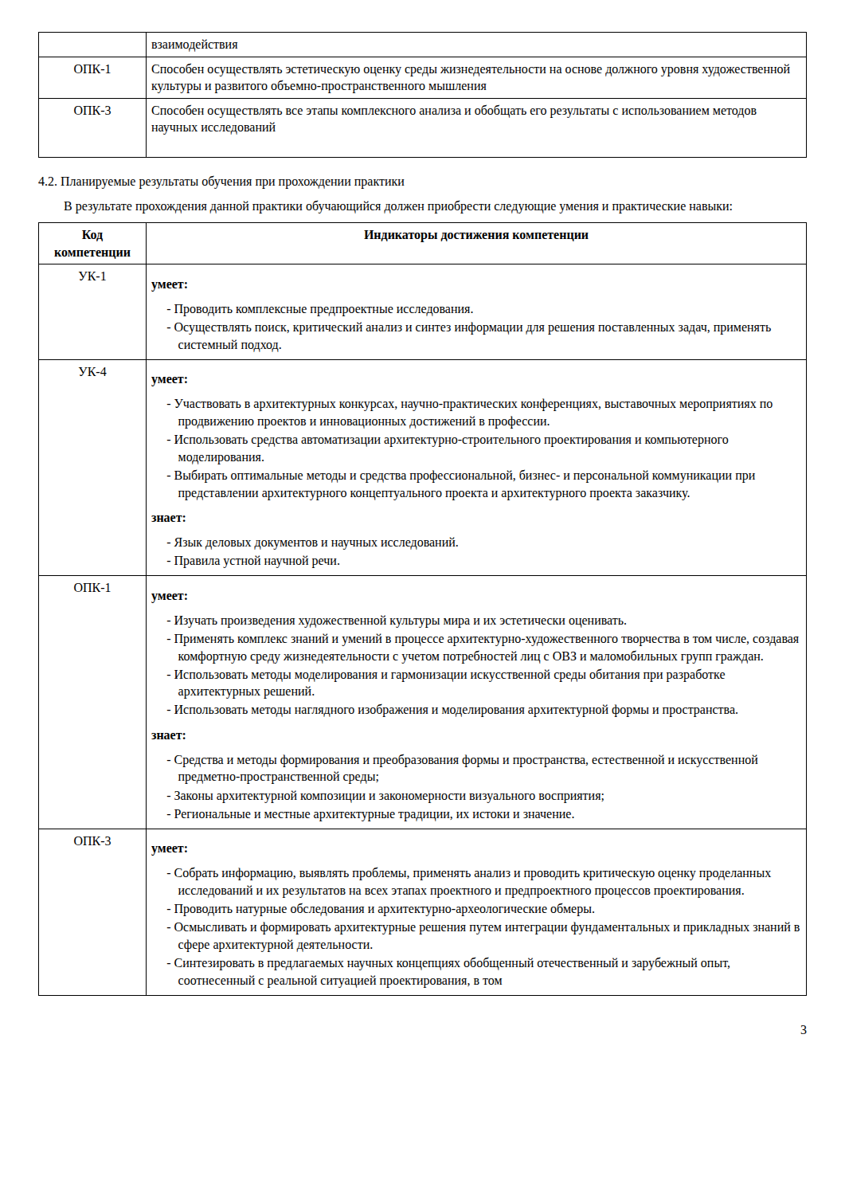| | взаимодействия |
| ОПК-1 | Способен осуществлять эстетическую оценку среды жизнедеятельности на основе должного уровня художественной культуры и развитого объемно-пространственного мышления |
| ОПК-3 | Способен осуществлять все этапы комплексного анализа и обобщать его результаты с использованием методов научных исследований |
4.2. Планируемые результаты обучения при прохождении практики
В результате прохождения данной практики обучающийся должен приобрести следующие умения и практические навыки:
| Код компетенции | Индикаторы достижения компетенции |
| --- | --- |
| УК-1 | умеет: - Проводить комплексные предпроектные исследования. - Осуществлять поиск, критический анализ и синтез информации для решения поставленных задач, применять системный подход. |
| УК-4 | умеет: - Участвовать в архитектурных конкурсах, научно-практических конференциях, выставочных мероприятиях по продвижению проектов и инновационных достижений в профессии. - Использовать средства автоматизации архитектурно-строительного проектирования и компьютерного моделирования. - Выбирать оптимальные методы и средства профессиональной, бизнес- и персональной коммуникации при представлении архитектурного концептуального проекта и архитектурного проекта заказчику. знает: - Язык деловых документов и научных исследований. - Правила устной научной речи. |
| ОПК-1 | умеет: - Изучать произведения художественной культуры мира и их эстетически оценивать. - Применять комплекс знаний и умений в процессе архитектурно-художественного творчества в том числе, создавая комфортную среду жизнедеятельности с учетом потребностей лиц с ОВЗ и маломобильных групп граждан. - Использовать методы моделирования и гармонизации искусственной среды обитания при разработке архитектурных решений. - Использовать методы наглядного изображения и моделирования архитектурной формы и пространства. знает: - Средства и методы формирования и преобразования формы и пространства, естественной и искусственной предметно-пространственной среды; - Законы архитектурной композиции и закономерности визуального восприятия; - Региональные и местные архитектурные традиции, их истоки и значение. |
| ОПК-3 | умеет: - Собрать информацию, выявлять проблемы, применять анализ и проводить критическую оценку проделанных исследований и их результатов на всех этапах проектного и предпроектного процессов проектирования. - Проводить натурные обследования и архитектурно-археологические обмеры. - Осмысливать и формировать архитектурные решения путем интеграции фундаментальных и прикладных знаний в сфере архитектурной деятельности. - Синтезировать в предлагаемых научных концепциях обобщенный отечественный и зарубежный опыт, соотнесенный с реальной ситуацией проектирования, в том |
3